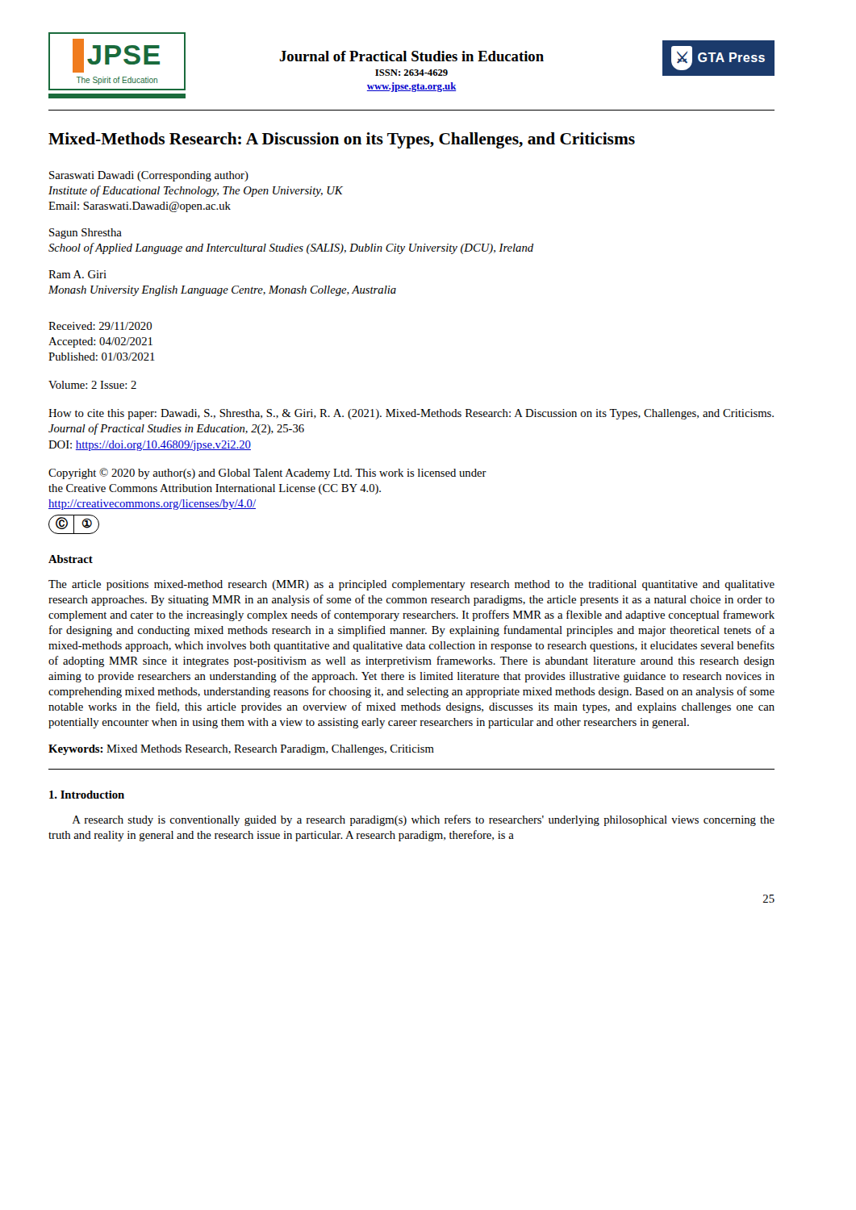JPSE
The Spirit of Education
Journal of Practical Studies in Education
ISSN: 2634-4629
www.jpse.gta.org.uk
⚔
GTA Press
Mixed-Methods Research: A Discussion on its Types, Challenges, and Criticisms
Saraswati Dawadi (Corresponding author)
Institute of Educational Technology, The Open University, UK
Email: Saraswati.Dawadi@open.ac.uk
Sagun Shrestha
School of Applied Language and Intercultural Studies (SALIS), Dublin City University (DCU), Ireland
Ram A. Giri
Monash University English Language Centre, Monash College, Australia
Received: 29/11/2020
Accepted: 04/02/2021
Published: 01/03/2021
Volume: 2 Issue: 2
How to cite this paper: Dawadi, S., Shrestha, S., & Giri, R. A. (2021). Mixed-Methods Research: A Discussion on its Types, Challenges, and Criticisms. Journal of Practical Studies in Education, 2(2), 25-36
DOI: https://doi.org/10.46809/jpse.v2i2.20
Copyright © 2020 by author(s) and Global Talent Academy Ltd. This work is licensed under
the Creative Commons Attribution International License (CC BY 4.0).
http://creativecommons.org/licenses/by/4.0/
Ⓒ ①
Abstract
The article positions mixed-method research (MMR) as a principled complementary research method to the traditional quantitative and qualitative research approaches. By situating MMR in an analysis of some of the common research paradigms, the article presents it as a natural choice in order to complement and cater to the increasingly complex needs of contemporary researchers. It proffers MMR as a flexible and adaptive conceptual framework for designing and conducting mixed methods research in a simplified manner. By explaining fundamental principles and major theoretical tenets of a mixed-methods approach, which involves both quantitative and qualitative data collection in response to research questions, it elucidates several benefits of adopting MMR since it integrates post-positivism as well as interpretivism frameworks. There is abundant literature around this research design aiming to provide researchers an understanding of the approach. Yet there is limited literature that provides illustrative guidance to research novices in comprehending mixed methods, understanding reasons for choosing it, and selecting an appropriate mixed methods design. Based on an analysis of some notable works in the field, this article provides an overview of mixed methods designs, discusses its main types, and explains challenges one can potentially encounter when in using them with a view to assisting early career researchers in particular and other researchers in general.
Keywords: Mixed Methods Research, Research Paradigm, Challenges, Criticism
1. Introduction
A research study is conventionally guided by a research paradigm(s) which refers to researchers' underlying philosophical views concerning the truth and reality in general and the research issue in particular. A research paradigm, therefore, is a
25